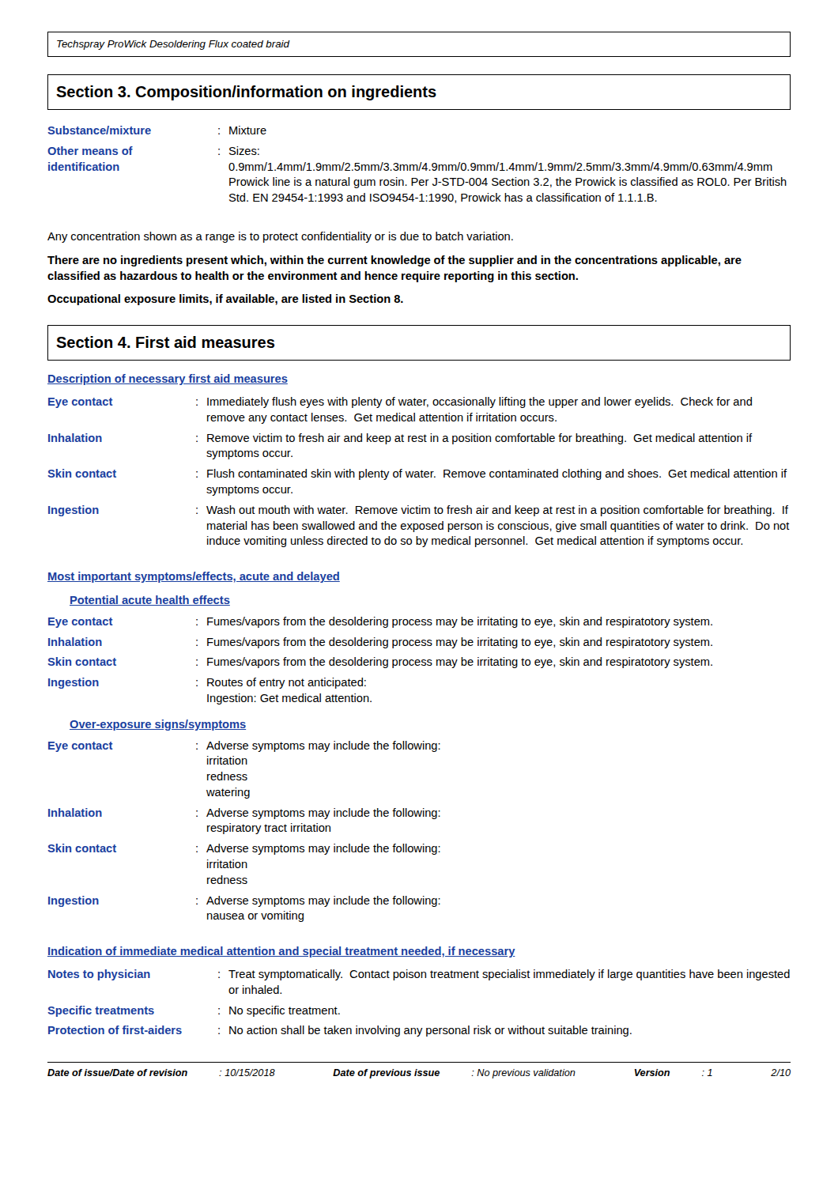Techspray ProWick Desoldering Flux coated braid
Section 3. Composition/information on ingredients
| Substance/mixture | : | Mixture |
| Other means of identification | : | Sizes: 0.9mm/1.4mm/1.9mm/2.5mm/3.3mm/4.9mm/0.9mm/1.4mm/1.9mm/2.5mm/3.3mm/4.9mm/0.63mm/4.9mm Prowick line is a natural gum rosin. Per J-STD-004 Section 3.2, the Prowick is classified as ROL0. Per British Std. EN 29454-1:1993 and ISO9454-1:1990, Prowick has a classification of 1.1.1.B. |
Any concentration shown as a range is to protect confidentiality or is due to batch variation.
There are no ingredients present which, within the current knowledge of the supplier and in the concentrations applicable, are classified as hazardous to health or the environment and hence require reporting in this section.
Occupational exposure limits, if available, are listed in Section 8.
Section 4. First aid measures
Description of necessary first aid measures
| Eye contact | : | Immediately flush eyes with plenty of water, occasionally lifting the upper and lower eyelids. Check for and remove any contact lenses. Get medical attention if irritation occurs. |
| Inhalation | : | Remove victim to fresh air and keep at rest in a position comfortable for breathing. Get medical attention if symptoms occur. |
| Skin contact | : | Flush contaminated skin with plenty of water. Remove contaminated clothing and shoes. Get medical attention if symptoms occur. |
| Ingestion | : | Wash out mouth with water. Remove victim to fresh air and keep at rest in a position comfortable for breathing. If material has been swallowed and the exposed person is conscious, give small quantities of water to drink. Do not induce vomiting unless directed to do so by medical personnel. Get medical attention if symptoms occur. |
Most important symptoms/effects, acute and delayed
Potential acute health effects
| Eye contact | : | Fumes/vapors from the desoldering process may be irritating to eye, skin and respiratotory system. |
| Inhalation | : | Fumes/vapors from the desoldering process may be irritating to eye, skin and respiratotory system. |
| Skin contact | : | Fumes/vapors from the desoldering process may be irritating to eye, skin and respiratotory system. |
| Ingestion | : | Routes of entry not anticipated: Ingestion: Get medical attention. |
Over-exposure signs/symptoms
| Eye contact | : | Adverse symptoms may include the following: irritation redness watering |
| Inhalation | : | Adverse symptoms may include the following: respiratory tract irritation |
| Skin contact | : | Adverse symptoms may include the following: irritation redness |
| Ingestion | : | Adverse symptoms may include the following: nausea or vomiting |
Indication of immediate medical attention and special treatment needed, if necessary
| Notes to physician | : | Treat symptomatically. Contact poison treatment specialist immediately if large quantities have been ingested or inhaled. |
| Specific treatments | : | No specific treatment. |
| Protection of first-aiders | : | No action shall be taken involving any personal risk or without suitable training. |
Date of issue/Date of revision : 10/15/2018 Date of previous issue : No previous validation Version : 1 2/10